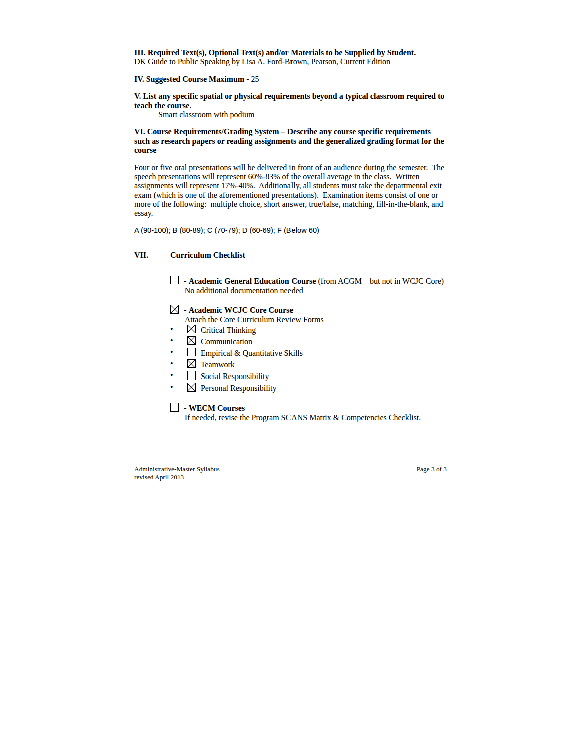III. Required Text(s), Optional Text(s) and/or Materials to be Supplied by Student.
DK Guide to Public Speaking by Lisa A. Ford-Brown, Pearson, Current Edition
IV. Suggested Course Maximum - 25
V. List any specific spatial or physical requirements beyond a typical classroom required to teach the course.
Smart classroom with podium
VI. Course Requirements/Grading System – Describe any course specific requirements such as research papers or reading assignments and the generalized grading format for the course
Four or five oral presentations will be delivered in front of an audience during the semester. The speech presentations will represent 60%-83% of the overall average in the class. Written assignments will represent 17%-40%. Additionally, all students must take the departmental exit exam (which is one of the aforementioned presentations). Examination items consist of one or more of the following: multiple choice, short answer, true/false, matching, fill-in-the-blank, and essay.
A (90-100); B (80-89); C (70-79); D (60-69); F (Below 60)
VII.
Curriculum Checklist
- Academic General Education Course (from ACGM – but not in WCJC Core)
No additional documentation needed
- Academic WCJC Core Course
Attach the Core Curriculum Review Forms
• Critical Thinking
• Communication
• Empirical & Quantitative Skills
• Teamwork
• Social Responsibility
• Personal Responsibility
- WECM Courses
If needed, revise the Program SCANS Matrix & Competencies Checklist.
Administrative-Master Syllabus
revised April 2013
Page 3 of 3